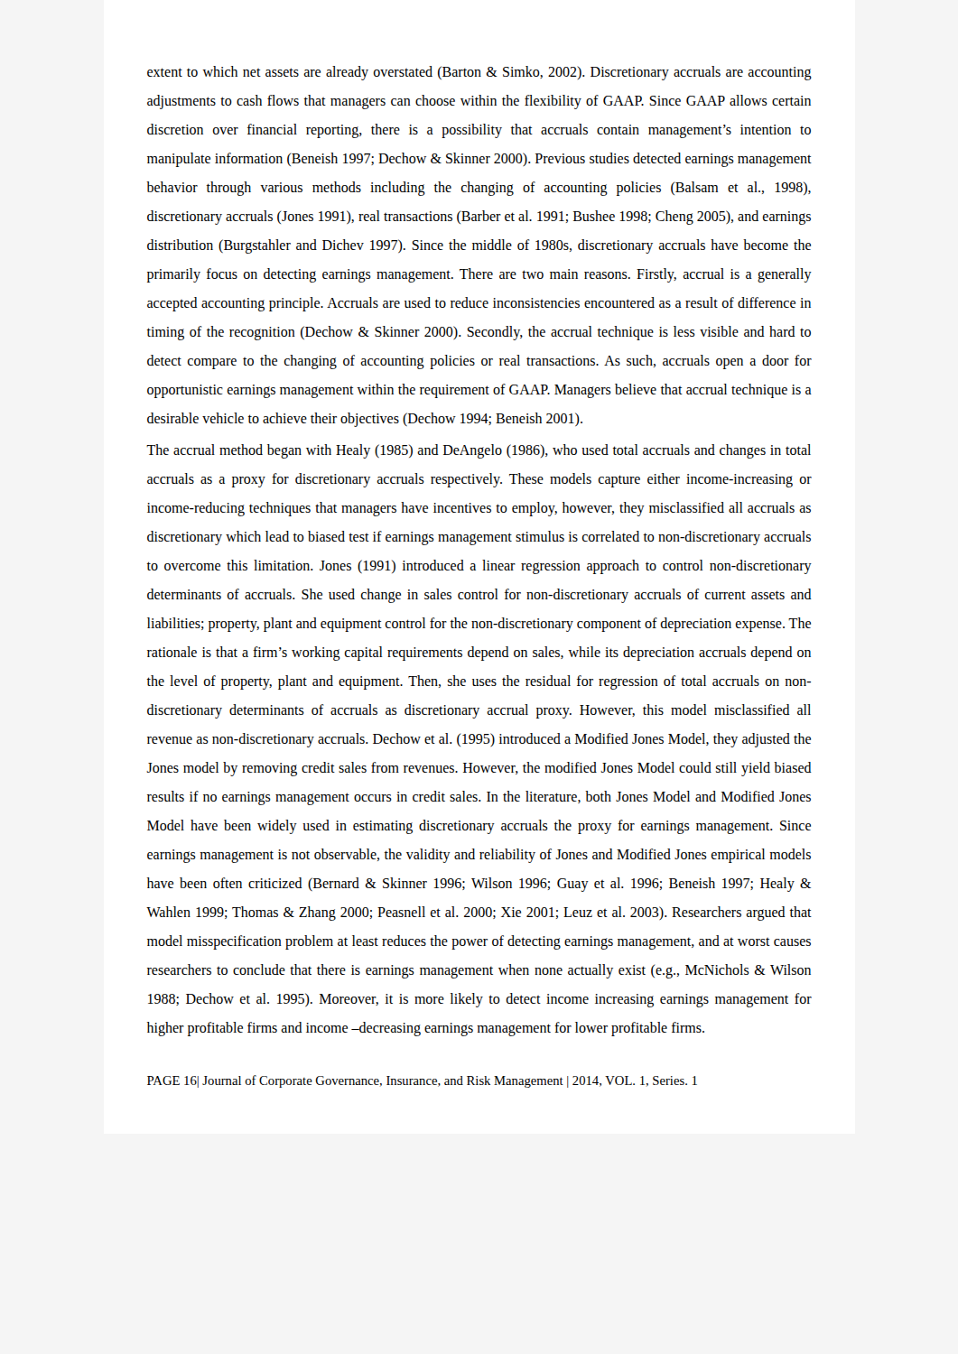extent to which net assets are already overstated (Barton & Simko, 2002). Discretionary accruals are accounting adjustments to cash flows that managers can choose within the flexibility of GAAP. Since GAAP allows certain discretion over financial reporting, there is a possibility that accruals contain management’s intention to manipulate information (Beneish 1997; Dechow & Skinner 2000). Previous studies detected earnings management behavior through various methods including the changing of accounting policies (Balsam et al., 1998), discretionary accruals (Jones 1991), real transactions (Barber et al. 1991; Bushee 1998; Cheng 2005), and earnings distribution (Burgstahler and Dichev 1997). Since the middle of 1980s, discretionary accruals have become the primarily focus on detecting earnings management. There are two main reasons. Firstly, accrual is a generally accepted accounting principle. Accruals are used to reduce inconsistencies encountered as a result of difference in timing of the recognition (Dechow & Skinner 2000). Secondly, the accrual technique is less visible and hard to detect compare to the changing of accounting policies or real transactions. As such, accruals open a door for opportunistic earnings management within the requirement of GAAP. Managers believe that accrual technique is a desirable vehicle to achieve their objectives (Dechow 1994; Beneish 2001).
The accrual method began with Healy (1985) and DeAngelo (1986), who used total accruals and changes in total accruals as a proxy for discretionary accruals respectively. These models capture either income-increasing or income-reducing techniques that managers have incentives to employ, however, they misclassified all accruals as discretionary which lead to biased test if earnings management stimulus is correlated to non-discretionary accruals to overcome this limitation. Jones (1991) introduced a linear regression approach to control non-discretionary determinants of accruals. She used change in sales control for non-discretionary accruals of current assets and liabilities; property, plant and equipment control for the non-discretionary component of depreciation expense. The rationale is that a firm’s working capital requirements depend on sales, while its depreciation accruals depend on the level of property, plant and equipment. Then, she uses the residual for regression of total accruals on non-discretionary determinants of accruals as discretionary accrual proxy. However, this model misclassified all revenue as non-discretionary accruals. Dechow et al. (1995) introduced a Modified Jones Model, they adjusted the Jones model by removing credit sales from revenues. However, the modified Jones Model could still yield biased results if no earnings management occurs in credit sales. In the literature, both Jones Model and Modified Jones Model have been widely used in estimating discretionary accruals the proxy for earnings management. Since earnings management is not observable, the validity and reliability of Jones and Modified Jones empirical models have been often criticized (Bernard & Skinner 1996; Wilson 1996; Guay et al. 1996; Beneish 1997; Healy & Wahlen 1999; Thomas & Zhang 2000; Peasnell et al. 2000; Xie 2001; Leuz et al. 2003). Researchers argued that model misspecification problem at least reduces the power of detecting earnings management, and at worst causes researchers to conclude that there is earnings management when none actually exist (e.g., McNichols & Wilson 1988; Dechow et al. 1995). Moreover, it is more likely to detect income increasing earnings management for higher profitable firms and income –decreasing earnings management for lower profitable firms.
PAGE 16| Journal of Corporate Governance, Insurance, and Risk Management | 2014, VOL. 1, Series. 1